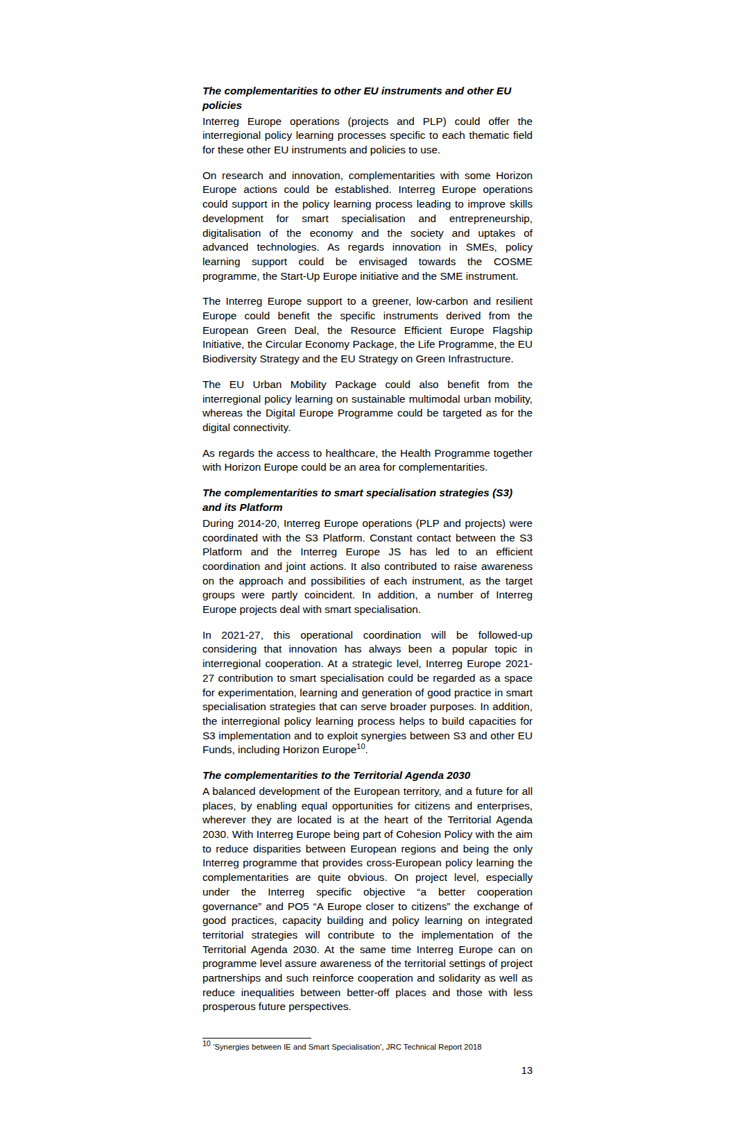The complementarities to other EU instruments and other EU policies
Interreg Europe operations (projects and PLP) could offer the interregional policy learning processes specific to each thematic field for these other EU instruments and policies to use.
On research and innovation, complementarities with some Horizon Europe actions could be established. Interreg Europe operations could support in the policy learning process leading to improve skills development for smart specialisation and entrepreneurship, digitalisation of the economy and the society and uptakes of advanced technologies. As regards innovation in SMEs, policy learning support could be envisaged towards the COSME programme, the Start-Up Europe initiative and the SME instrument.
The Interreg Europe support to a greener, low-carbon and resilient Europe could benefit the specific instruments derived from the European Green Deal, the Resource Efficient Europe Flagship Initiative, the Circular Economy Package, the Life Programme, the EU Biodiversity Strategy and the EU Strategy on Green Infrastructure.
The EU Urban Mobility Package could also benefit from the interregional policy learning on sustainable multimodal urban mobility, whereas the Digital Europe Programme could be targeted as for the digital connectivity.
As regards the access to healthcare, the Health Programme together with Horizon Europe could be an area for complementarities.
The complementarities to smart specialisation strategies (S3) and its Platform
During 2014-20, Interreg Europe operations (PLP and projects) were coordinated with the S3 Platform. Constant contact between the S3 Platform and the Interreg Europe JS has led to an efficient coordination and joint actions. It also contributed to raise awareness on the approach and possibilities of each instrument, as the target groups were partly coincident. In addition, a number of Interreg Europe projects deal with smart specialisation.
In 2021-27, this operational coordination will be followed-up considering that innovation has always been a popular topic in interregional cooperation. At a strategic level, Interreg Europe 2021-27 contribution to smart specialisation could be regarded as a space for experimentation, learning and generation of good practice in smart specialisation strategies that can serve broader purposes. In addition, the interregional policy learning process helps to build capacities for S3 implementation and to exploit synergies between S3 and other EU Funds, including Horizon Europe10.
The complementarities to the Territorial Agenda 2030
A balanced development of the European territory, and a future for all places, by enabling equal opportunities for citizens and enterprises, wherever they are located is at the heart of the Territorial Agenda 2030. With Interreg Europe being part of Cohesion Policy with the aim to reduce disparities between European regions and being the only Interreg programme that provides cross-European policy learning the complementarities are quite obvious. On project level, especially under the Interreg specific objective “a better cooperation governance” and PO5 “A Europe closer to citizens” the exchange of good practices, capacity building and policy learning on integrated territorial strategies will contribute to the implementation of the Territorial Agenda 2030. At the same time Interreg Europe can on programme level assure awareness of the territorial settings of project partnerships and such reinforce cooperation and solidarity as well as reduce inequalities between better-off places and those with less prosperous future perspectives.
10 ‘Synergies between IE and Smart Specialisation’, JRC Technical Report 2018
13